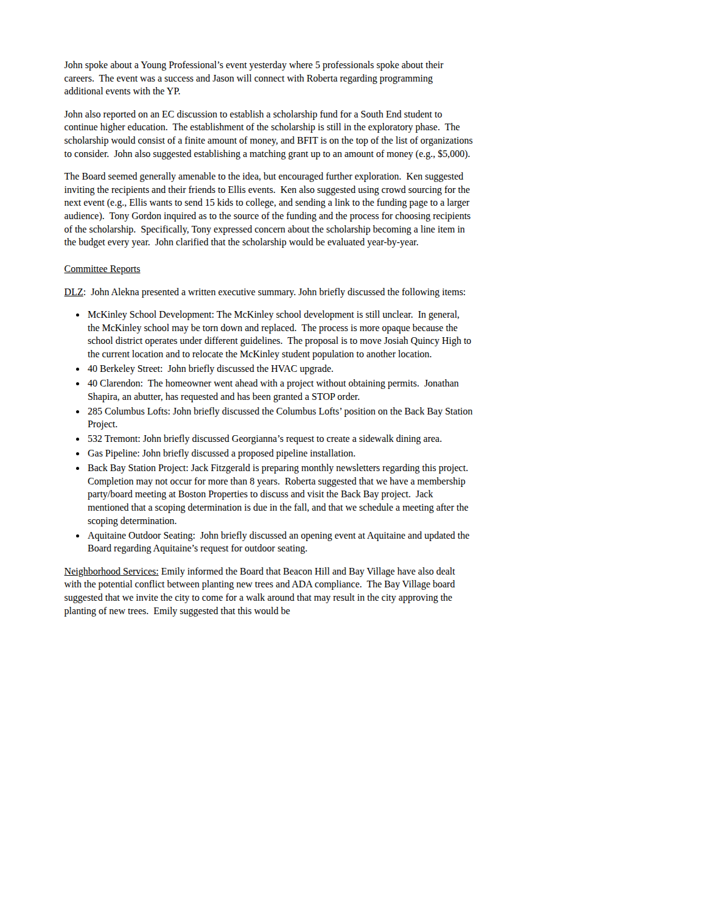John spoke about a Young Professional’s event yesterday where 5 professionals spoke about their careers. The event was a success and Jason will connect with Roberta regarding programming additional events with the YP.
John also reported on an EC discussion to establish a scholarship fund for a South End student to continue higher education. The establishment of the scholarship is still in the exploratory phase. The scholarship would consist of a finite amount of money, and BFIT is on the top of the list of organizations to consider. John also suggested establishing a matching grant up to an amount of money (e.g., $5,000).
The Board seemed generally amenable to the idea, but encouraged further exploration. Ken suggested inviting the recipients and their friends to Ellis events. Ken also suggested using crowd sourcing for the next event (e.g., Ellis wants to send 15 kids to college, and sending a link to the funding page to a larger audience). Tony Gordon inquired as to the source of the funding and the process for choosing recipients of the scholarship. Specifically, Tony expressed concern about the scholarship becoming a line item in the budget every year. John clarified that the scholarship would be evaluated year-by-year.
Committee Reports
DLZ: John Alekna presented a written executive summary. John briefly discussed the following items:
McKinley School Development: The McKinley school development is still unclear. In general, the McKinley school may be torn down and replaced. The process is more opaque because the school district operates under different guidelines. The proposal is to move Josiah Quincy High to the current location and to relocate the McKinley student population to another location.
40 Berkeley Street: John briefly discussed the HVAC upgrade.
40 Clarendon: The homeowner went ahead with a project without obtaining permits. Jonathan Shapira, an abutter, has requested and has been granted a STOP order.
285 Columbus Lofts: John briefly discussed the Columbus Lofts’ position on the Back Bay Station Project.
532 Tremont: John briefly discussed Georgianna’s request to create a sidewalk dining area.
Gas Pipeline: John briefly discussed a proposed pipeline installation.
Back Bay Station Project: Jack Fitzgerald is preparing monthly newsletters regarding this project. Completion may not occur for more than 8 years. Roberta suggested that we have a membership party/board meeting at Boston Properties to discuss and visit the Back Bay project. Jack mentioned that a scoping determination is due in the fall, and that we schedule a meeting after the scoping determination.
Aquitaine Outdoor Seating: John briefly discussed an opening event at Aquitaine and updated the Board regarding Aquitaine’s request for outdoor seating.
Neighborhood Services: Emily informed the Board that Beacon Hill and Bay Village have also dealt with the potential conflict between planting new trees and ADA compliance. The Bay Village board suggested that we invite the city to come for a walk around that may result in the city approving the planting of new trees. Emily suggested that this would be